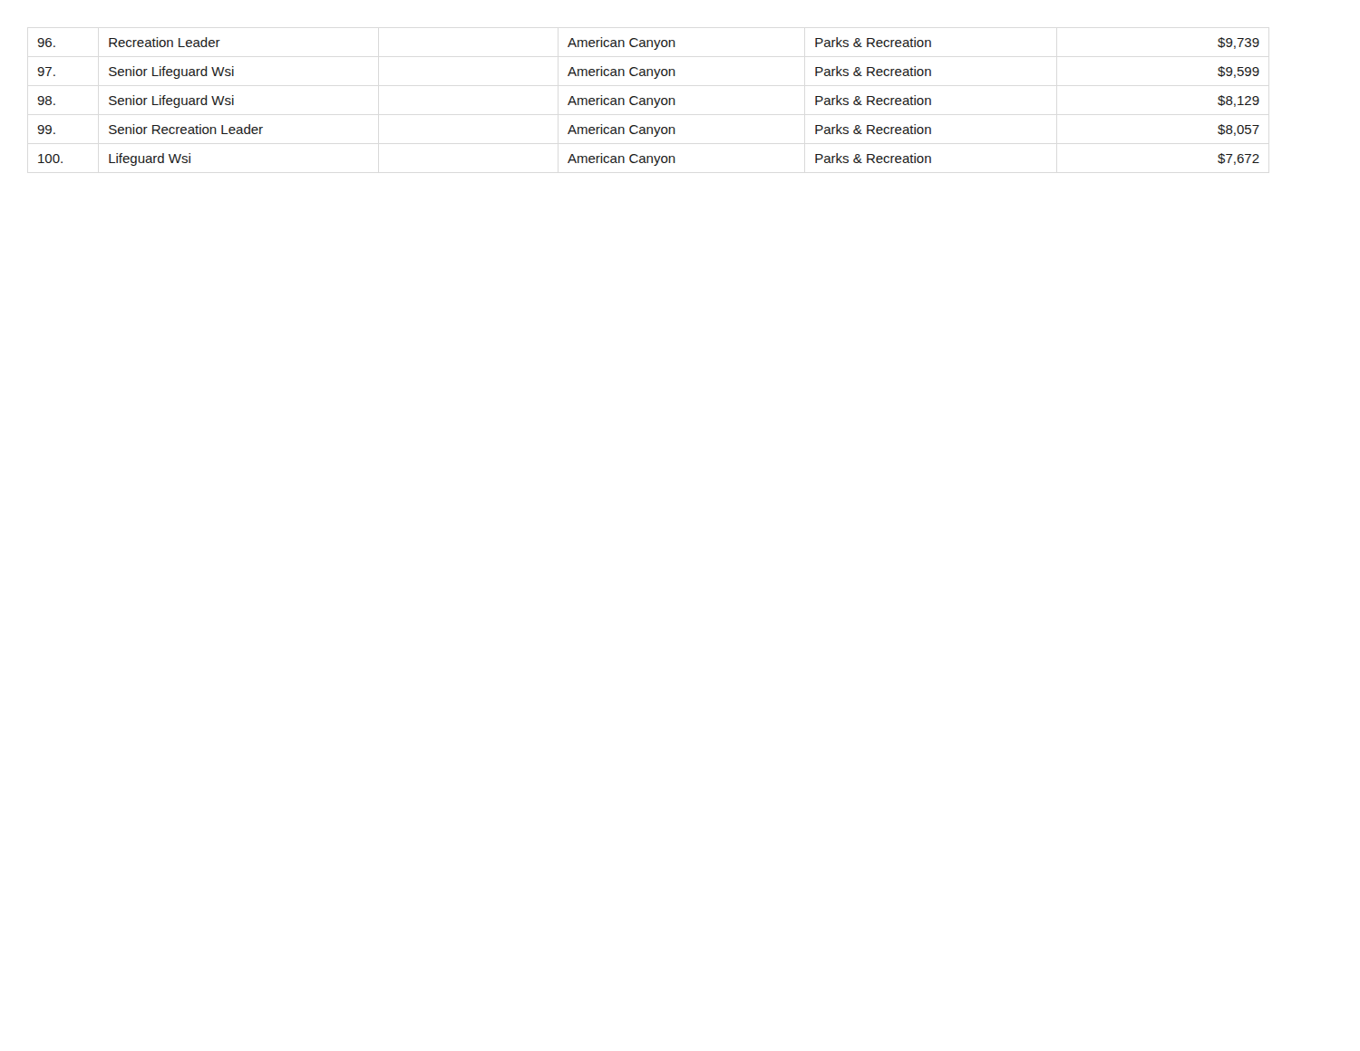| 96. | Recreation Leader | | American Canyon | Parks & Recreation | $9,739 |
| 97. | Senior Lifeguard Wsi | | American Canyon | Parks & Recreation | $9,599 |
| 98. | Senior Lifeguard Wsi | | American Canyon | Parks & Recreation | $8,129 |
| 99. | Senior Recreation Leader | | American Canyon | Parks & Recreation | $8,057 |
| 100. | Lifeguard Wsi | | American Canyon | Parks & Recreation | $7,672 |